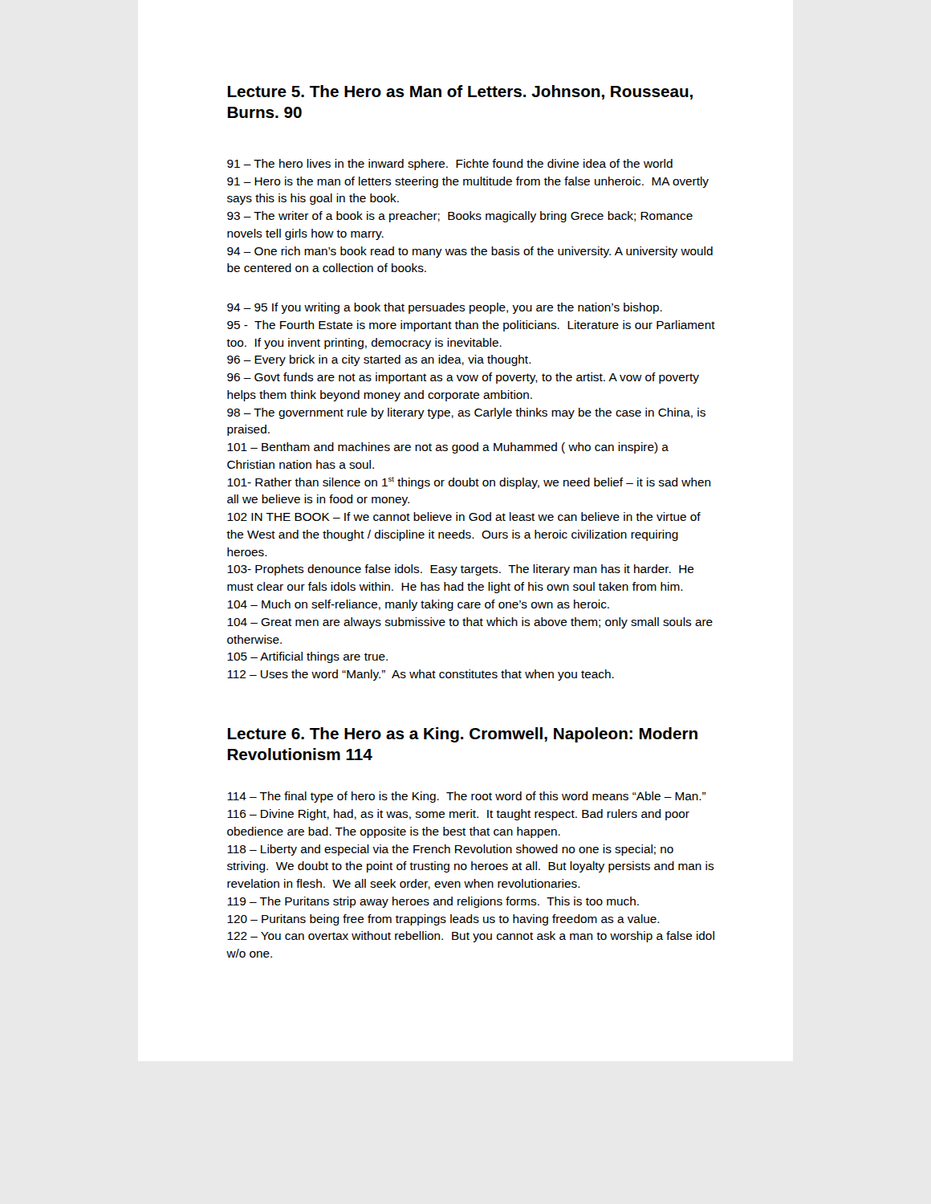Lecture 5. The Hero as Man of Letters. Johnson, Rousseau, Burns. 90
91 – The hero lives in the inward sphere. Fichte found the divine idea of the world
91 – Hero is the man of letters steering the multitude from the false unheroic. MA overtly says this is his goal in the book.
93 – The writer of a book is a preacher; Books magically bring Grece back; Romance novels tell girls how to marry.
94 – One rich man’s book read to many was the basis of the university. A university would be centered on a collection of books.
94 – 95 If you writing a book that persuades people, you are the nation’s bishop.
95 - The Fourth Estate is more important than the politicians. Literature is our Parliament too. If you invent printing, democracy is inevitable.
96 – Every brick in a city started as an idea, via thought.
96 – Govt funds are not as important as a vow of poverty, to the artist. A vow of poverty helps them think beyond money and corporate ambition.
98 – The government rule by literary type, as Carlyle thinks may be the case in China, is praised.
101 – Bentham and machines are not as good a Muhammed ( who can inspire) a Christian nation has a soul.
101- Rather than silence on 1st things or doubt on display, we need belief – it is sad when all we believe is in food or money.
102 IN THE BOOK – If we cannot believe in God at least we can believe in the virtue of the West and the thought / discipline it needs. Ours is a heroic civilization requiring heroes.
103- Prophets denounce false idols. Easy targets. The literary man has it harder. He must clear our fals idols within. He has had the light of his own soul taken from him.
104 – Much on self-reliance, manly taking care of one’s own as heroic.
104 – Great men are always submissive to that which is above them; only small souls are otherwise.
105 – Artificial things are true.
112 – Uses the word “Manly.” As what constitutes that when you teach.
Lecture 6. The Hero as a King. Cromwell, Napoleon: Modern Revolutionism 114
114 – The final type of hero is the King. The root word of this word means “Able – Man.”
116 – Divine Right, had, as it was, some merit. It taught respect. Bad rulers and poor obedience are bad. The opposite is the best that can happen.
118 – Liberty and especial via the French Revolution showed no one is special; no striving. We doubt to the point of trusting no heroes at all. But loyalty persists and man is revelation in flesh. We all seek order, even when revolutionaries.
119 – The Puritans strip away heroes and religions forms. This is too much.
120 – Puritans being free from trappings leads us to having freedom as a value.
122 – You can overtax without rebellion. But you cannot ask a man to worship a false idol w/o one.